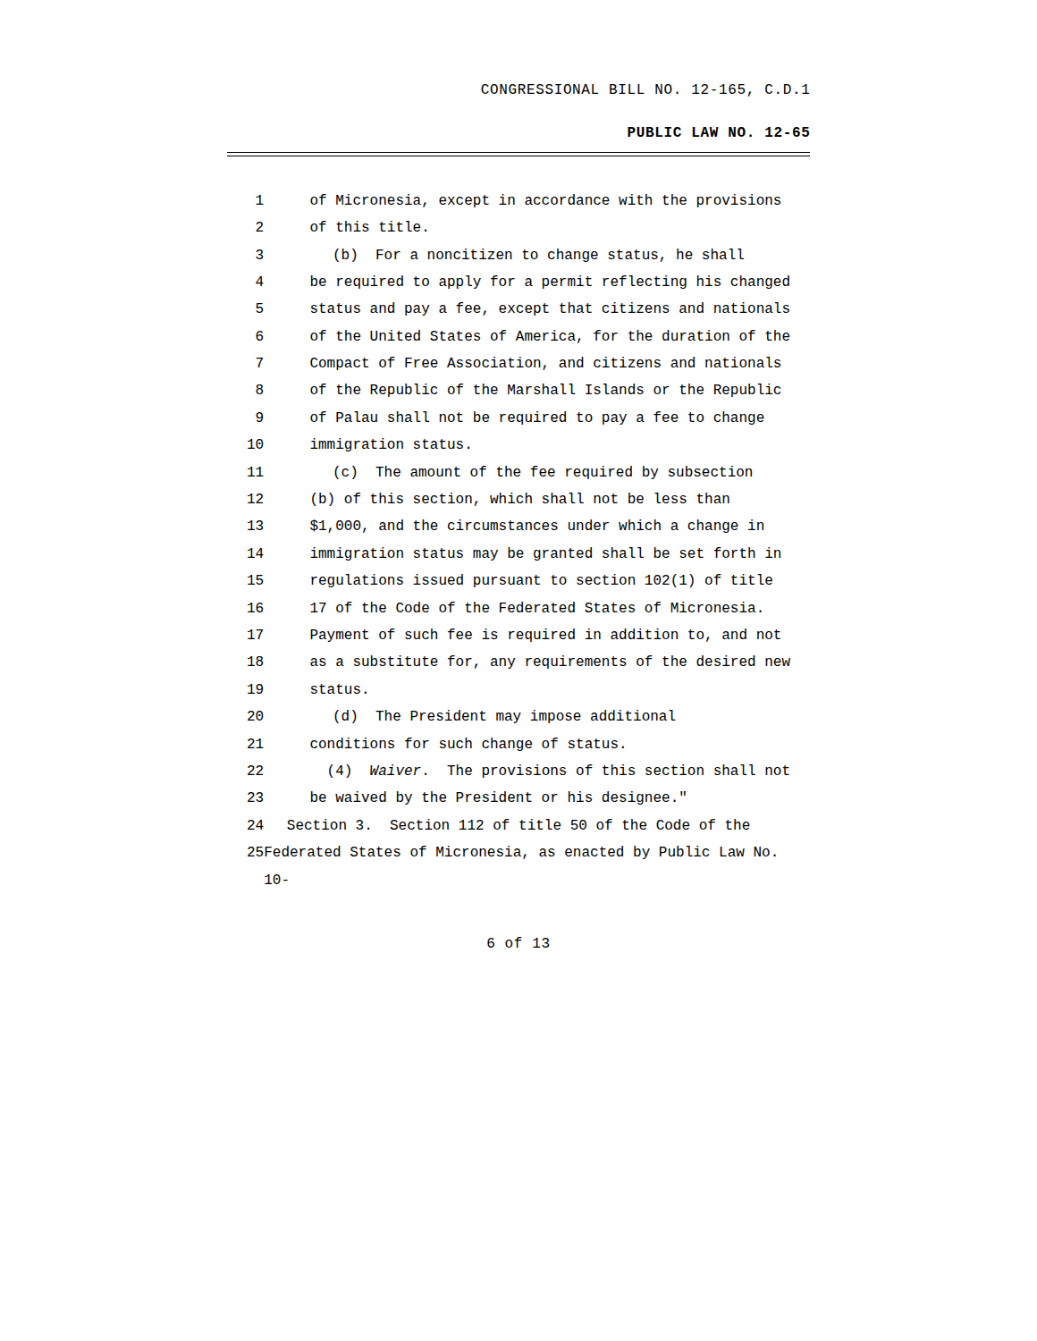CONGRESSIONAL BILL NO. 12-165, C.D.1
PUBLIC LAW NO. 12-65
| 1 | of Micronesia, except in accordance with the provisions |
| 2 | of this title. |
| 3 | (b) For a noncitizen to change status, he shall |
| 4 | be required to apply for a permit reflecting his changed |
| 5 | status and pay a fee, except that citizens and nationals |
| 6 | of the United States of America, for the duration of the |
| 7 | Compact of Free Association, and citizens and nationals |
| 8 | of the Republic of the Marshall Islands or the Republic |
| 9 | of Palau shall not be required to pay a fee to change |
| 10 | immigration status. |
| 11 | (c) The amount of the fee required by subsection |
| 12 | (b) of this section, which shall not be less than |
| 13 | $1,000, and the circumstances under which a change in |
| 14 | immigration status may be granted shall be set forth in |
| 15 | regulations issued pursuant to section 102(1) of title |
| 16 | 17 of the Code of the Federated States of Micronesia. |
| 17 | Payment of such fee is required in addition to, and not |
| 18 | as a substitute for, any requirements of the desired new |
| 19 | status. |
| 20 | (d) The President may impose additional |
| 21 | conditions for such change of status. |
| 22 | (4) Waiver . The provisions of this section shall not |
| 23 | be waived by the President or his designee." |
| 24 | Section 3. Section 112 of title 50 of the Code of the |
| 25 | Federated States of Micronesia, as enacted by Public Law No. 10- |
6 of 13